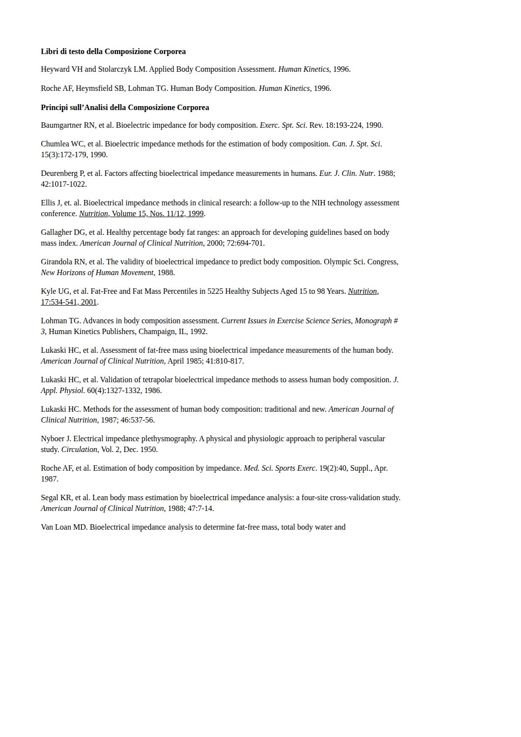Libri di testo della Composizione Corporea
Heyward VH and Stolarczyk LM. Applied Body Composition Assessment. Human Kinetics, 1996.
Roche AF, Heymsfield SB, Lohman TG. Human Body Composition. Human Kinetics, 1996.
Principi sull’Analisi della Composizione Corporea
Baumgartner RN, et al. Bioelectric impedance for body composition. Exerc. Spt. Sci. Rev. 18:193-224, 1990.
Chumlea WC, et al. Bioelectric impedance methods for the estimation of body composition. Can. J. Spt. Sci. 15(3):172-179, 1990.
Deurenberg P, et al. Factors affecting bioelectrical impedance measurements in humans. Eur. J. Clin. Nutr. 1988; 42:1017-1022.
Ellis J, et. al. Bioelectrical impedance methods in clinical research: a follow-up to the NIH technology assessment conference. Nutrition, Volume 15, Nos. 11/12, 1999.
Gallagher DG, et al. Healthy percentage body fat ranges: an approach for developing guidelines based on body mass index. American Journal of Clinical Nutrition, 2000; 72:694-701.
Girandola RN, et al. The validity of bioelectrical impedance to predict body composition. Olympic Sci. Congress, New Horizons of Human Movement, 1988.
Kyle UG, et al. Fat-Free and Fat Mass Percentiles in 5225 Healthy Subjects Aged 15 to 98 Years. Nutrition, 17:534-541, 2001.
Lohman TG. Advances in body composition assessment. Current Issues in Exercise Science Series, Monograph # 3, Human Kinetics Publishers, Champaign, IL, 1992.
Lukaski HC, et al. Assessment of fat-free mass using bioelectrical impedance measurements of the human body. American Journal of Clinical Nutrition, April 1985; 41:810-817.
Lukaski HC, et al. Validation of tetrapolar bioelectrical impedance methods to assess human body composition. J. Appl. Physiol. 60(4):1327-1332, 1986.
Lukaski HC. Methods for the assessment of human body composition: traditional and new. American Journal of Clinical Nutrition, 1987; 46:537-56.
Nyboer J. Electrical impedance plethysmography. A physical and physiologic approach to peripheral vascular study. Circulation, Vol. 2, Dec. 1950.
Roche AF, et al. Estimation of body composition by impedance. Med. Sci. Sports Exerc. 19(2):40, Suppl., Apr. 1987.
Segal KR, et al. Lean body mass estimation by bioelectrical impedance analysis: a four-site cross-validation study. American Journal of Clinical Nutrition, 1988; 47:7-14.
Van Loan MD. Bioelectrical impedance analysis to determine fat-free mass, total body water and